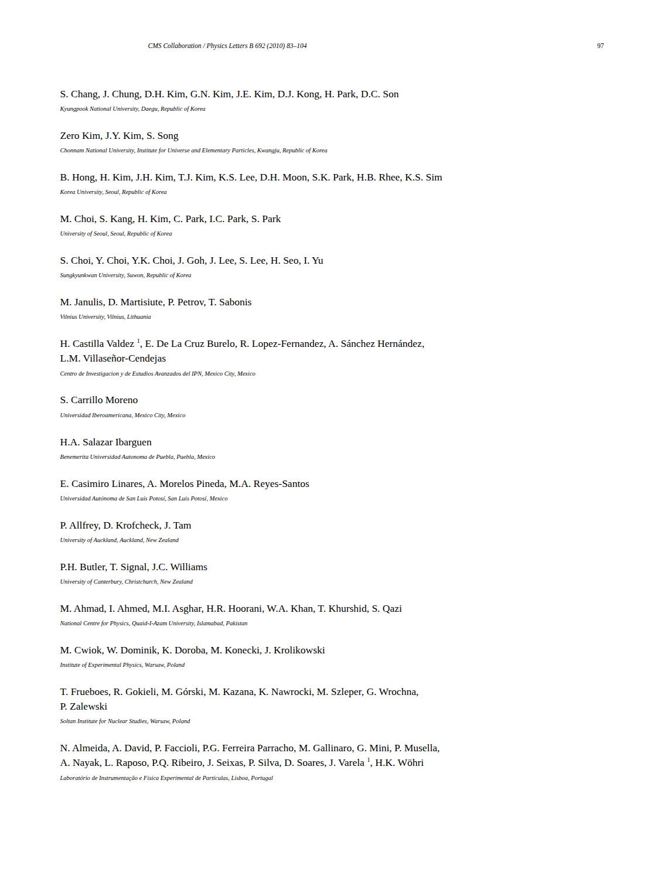CMS Collaboration / Physics Letters B 692 (2010) 83–104 97
S. Chang, J. Chung, D.H. Kim, G.N. Kim, J.E. Kim, D.J. Kong, H. Park, D.C. Son
Kyungpook National University, Daegu, Republic of Korea
Zero Kim, J.Y. Kim, S. Song
Chonnam National University, Institute for Universe and Elementary Particles, Kwangju, Republic of Korea
B. Hong, H. Kim, J.H. Kim, T.J. Kim, K.S. Lee, D.H. Moon, S.K. Park, H.B. Rhee, K.S. Sim
Korea University, Seoul, Republic of Korea
M. Choi, S. Kang, H. Kim, C. Park, I.C. Park, S. Park
University of Seoul, Seoul, Republic of Korea
S. Choi, Y. Choi, Y.K. Choi, J. Goh, J. Lee, S. Lee, H. Seo, I. Yu
Sungkyunkwan University, Suwon, Republic of Korea
M. Janulis, D. Martisiute, P. Petrov, T. Sabonis
Vilnius University, Vilnius, Lithuania
H. Castilla Valdez 1, E. De La Cruz Burelo, R. Lopez-Fernandez, A. Sánchez Hernández,
L.M. Villaseñor-Cendejas
Centro de Investigacion y de Estudios Avanzados del IPN, Mexico City, Mexico
S. Carrillo Moreno
Universidad Iberoamericana, Mexico City, Mexico
H.A. Salazar Ibarguen
Benemerita Universidad Autonoma de Puebla, Puebla, Mexico
E. Casimiro Linares, A. Morelos Pineda, M.A. Reyes-Santos
Universidad Autónoma de San Luis Potosí, San Luis Potosí, Mexico
P. Allfrey, D. Krofcheck, J. Tam
University of Auckland, Auckland, New Zealand
P.H. Butler, T. Signal, J.C. Williams
University of Canterbury, Christchurch, New Zealand
M. Ahmad, I. Ahmed, M.I. Asghar, H.R. Hoorani, W.A. Khan, T. Khurshid, S. Qazi
National Centre for Physics, Quaid-I-Azam University, Islamabad, Pakistan
M. Cwiok, W. Dominik, K. Doroba, M. Konecki, J. Krolikowski
Institute of Experimental Physics, Warsaw, Poland
T. Frueboes, R. Gokieli, M. Górski, M. Kazana, K. Nawrocki, M. Szleper, G. Wrochna,
P. Zalewski
Soltan Institute for Nuclear Studies, Warsaw, Poland
N. Almeida, A. David, P. Faccioli, P.G. Ferreira Parracho, M. Gallinaro, G. Mini, P. Musella,
A. Nayak, L. Raposo, P.Q. Ribeiro, J. Seixas, P. Silva, D. Soares, J. Varela 1, H.K. Wöhri
Laboratório de Instrumentação e Física Experimental de Partículas, Lisboa, Portugal